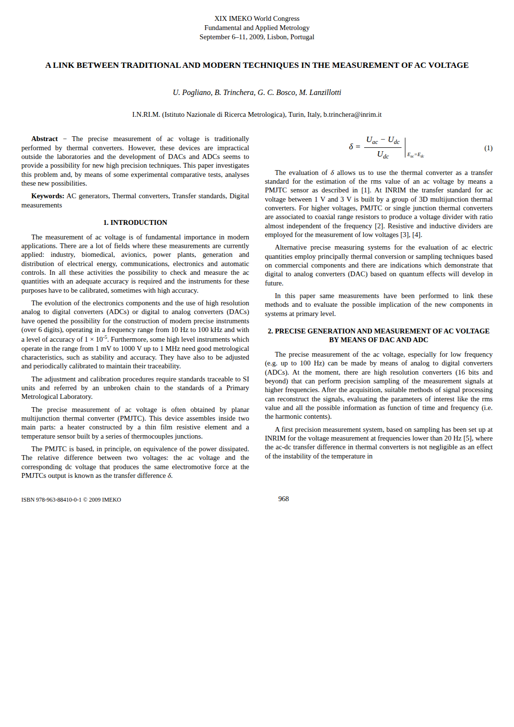XIX IMEKO World Congress
Fundamental and Applied Metrology
September 6–11, 2009, Lisbon, Portugal
A Link Between Traditional and Modern Techniques in the Measurement of AC Voltage
U. Pogliano, B. Trinchera, G. C. Bosco, M. Lanzillotti
I.N.RI.M. (Istituto Nazionale di Ricerca Metrologica), Turin, Italy, b.trinchera@inrim.it
Abstract − The precise measurement of ac voltage is traditionally performed by thermal converters. However, these devices are impractical outside the laboratories and the development of DACs and ADCs seems to provide a possibility for new high precision techniques. This paper investigates this problem and, by means of some experimental comparative tests, analyses these new possibilities.
Keywords: AC generators, Thermal converters, Transfer standards, Digital measurements
1. Introduction
The measurement of ac voltage is of fundamental importance in modern applications. There are a lot of fields where these measurements are currently applied: industry, biomedical, avionics, power plants, generation and distribution of electrical energy, communications, electronics and automatic controls. In all these activities the possibility to check and measure the ac quantities with an adequate accuracy is required and the instruments for these purposes have to be calibrated, sometimes with high accuracy.
The evolution of the electronics components and the use of high resolution analog to digital converters (ADCs) or digital to analog converters (DACs) have opened the possibility for the construction of modern precise instruments (over 6 digits), operating in a frequency range from 10 Hz to 100 kHz and with a level of accuracy of 1 × 10-5. Furthermore, some high level instruments which operate in the range from 1 mV to 1000 V up to 1 MHz need good metrological characteristics, such as stability and accuracy. They have also to be adjusted and periodically calibrated to maintain their traceability.
The adjustment and calibration procedures require standards traceable to SI units and referred by an unbroken chain to the standards of a Primary Metrological Laboratory.
The precise measurement of ac voltage is often obtained by planar multijunction thermal converter (PMJTC). This device assembles inside two main parts: a heater constructed by a thin film resistive element and a temperature sensor built by a series of thermocouples junctions.
The PMJTC is based, in principle, on equivalence of the power dissipated. The relative difference between two voltages: the ac voltage and the corresponding dc voltage that produces the same electromotive force at the PMJTCs output is known as the transfer difference δ.
δ = Uac − Udc Udc Eac=Edc (1)
The evaluation of δ allows us to use the thermal converter as a transfer standard for the estimation of the rms value of an ac voltage by means a PMJTC sensor as described in [1]. At INRIM the transfer standard for ac voltage between 1 V and 3 V is built by a group of 3D multijunction thermal converters. For higher voltages, PMJTC or single junction thermal converters are associated to coaxial range resistors to produce a voltage divider with ratio almost independent of the frequency [2]. Resistive and inductive dividers are employed for the measurement of low voltages [3], [4].
Alternative precise measuring systems for the evaluation of ac electric quantities employ principally thermal conversion or sampling techniques based on commercial components and there are indications which demonstrate that digital to analog converters (DAC) based on quantum effects will develop in future.
In this paper same measurements have been performed to link these methods and to evaluate the possible implication of the new components in systems at primary level.
2. Precise Generation and Measurement of AC Voltage by Means of DAC and ADC
The precise measurement of the ac voltage, especially for low frequency (e.g. up to 100 Hz) can be made by means of analog to digital converters (ADCs). At the moment, there are high resolution converters (16 bits and beyond) that can perform precision sampling of the measurement signals at higher frequencies. After the acquisition, suitable methods of signal processing can reconstruct the signals, evaluating the parameters of interest like the rms value and all the possible information as function of time and frequency (i.e. the harmonic contents).
A first precision measurement system, based on sampling has been set up at INRIM for the voltage measurement at frequencies lower than 20 Hz [5], where the ac-dc transfer difference in thermal converters is not negligible as an effect of the instability of the temperature in
ISBN 978-963-88410-0-1 © 2009 IMEKO
968